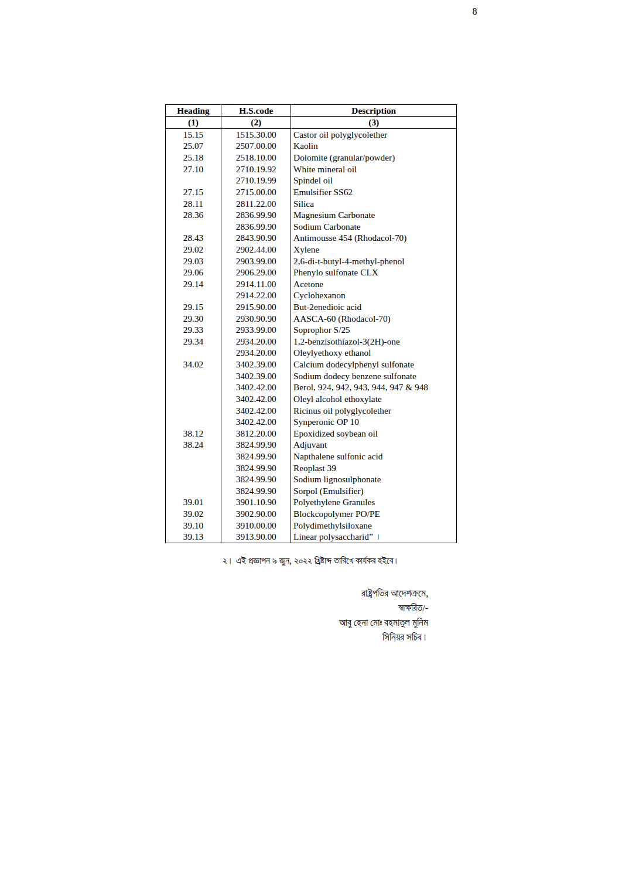8
| Heading | H.S.code | Description |
| --- | --- | --- |
| (1) | (2) | (3) |
| 15.15 | 1515.30.00 | Castor oil polyglycolether |
| 25.07 | 2507.00.00 | Kaolin |
| 25.18 | 2518.10.00 | Dolomite (granular/powder) |
| 27.10 | 2710.19.92 | White mineral oil |
| | 2710.19.99 | Spindel oil |
| 27.15 | 2715.00.00 | Emulsifier SS62 |
| 28.11 | 2811.22.00 | Silica |
| 28.36 | 2836.99.90 | Magnesium Carbonate |
| | 2836.99.90 | Sodium Carbonate |
| 28.43 | 2843.90.90 | Antimousse 454 (Rhodacol-70) |
| 29.02 | 2902.44.00 | Xylene |
| 29.03 | 2903.99.00 | 2,6-di-t-butyl-4-methyl-phenol |
| 29.06 | 2906.29.00 | Phenylo sulfonate CLX |
| 29.14 | 2914.11.00 | Acetone |
| | 2914.22.00 | Cyclohexanon |
| 29.15 | 2915.90.00 | But-2enedioic acid |
| 29.30 | 2930.90.90 | AASCA-60 (Rhodacol-70) |
| 29.33 | 2933.99.00 | Soprophor S/25 |
| 29.34 | 2934.20.00 | 1,2-benzisothiazol-3(2H)-one |
| | 2934.20.00 | Oleylyethoxy ethanol |
| 34.02 | 3402.39.00 | Calcium dodecylphenyl sulfonate |
| | 3402.39.00 | Sodium dodecy benzene sulfonate |
| | 3402.42.00 | Berol, 924, 942, 943, 944, 947 & 948 |
| | 3402.42.00 | Oleyl alcohol ethoxylate |
| | 3402.42.00 | Ricinus oil polyglycolether |
| | 3402.42.00 | Synperonic OP 10 |
| 38.12 | 3812.20.00 | Epoxidized soybean oil |
| 38.24 | 3824.99.90 | Adjuvant |
| | 3824.99.90 | Napthalene sulfonic acid |
| | 3824.99.90 | Reoplast 39 |
| | 3824.99.90 | Sodium lignosulphonate |
| | 3824.99.90 | Sorpol (Emulsifier) |
| 39.01 | 3901.10.90 | Polyethylene Granules |
| 39.02 | 3902.90.00 | Blockcopolymer PO/PE |
| 39.10 | 3910.00.00 | Polydimethylsiloxane |
| 39.13 | 3913.90.00 | Linear polysaccharid” । |
২। এই প্রজ্ঞাপন ৯ জুন, ২০২২ খ্রিষ্টাব্দ তারিখে কার্যকর হইবে।
রাষ্ট্রপতির আদেশক্রমে,
স্বাক্ষরিত/-
আবু হেনা মোঃ রহমাতুল মুনিম
সিনিয়র সচিব।